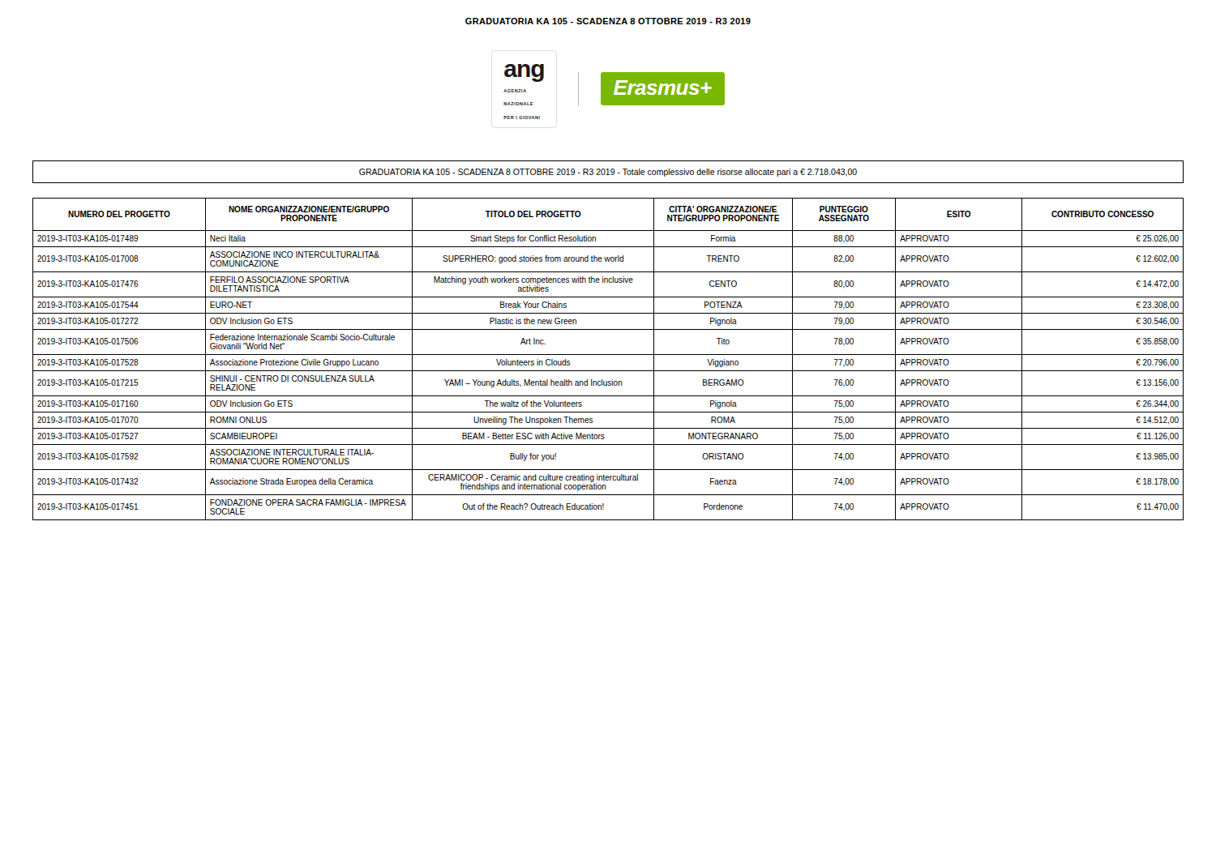GRADUATORIA KA 105 - SCADENZA 8 OTTOBRE 2019 - R3 2019
ang
AGENZIA
NAZIONALE
PER I GIOVANI Erasmus+
GRADUATORIA KA 105 - SCADENZA 8 OTTOBRE 2019 - R3 2019 - Totale complessivo delle risorse allocate pari a € 2.718.043,00
| NUMERO DEL PROGETTO | NOME ORGANIZZAZIONE/ENTE/GRUPPO PROPONENTE | TITOLO DEL PROGETTO | CITTA' ORGANIZZAZIONE/E NTE/GRUPPO PROPONENTE | PUNTEGGIO ASSEGNATO | ESITO | CONTRIBUTO CONCESSO |
| --- | --- | --- | --- | --- | --- | --- |
| 2019-3-IT03-KA105-017489 | Neci Italia | Smart Steps for Conflict Resolution | Formia | 88,00 | APPROVATO | € 25.026,00 |
| 2019-3-IT03-KA105-017008 | ASSOCIAZIONE INCO INTERCULTURALITA& COMUNICAZIONE | SUPERHERO: good stories from around the world | TRENTO | 82,00 | APPROVATO | € 12.602,00 |
| 2019-3-IT03-KA105-017476 | FERFILO ASSOCIAZIONE SPORTIVA DILETTANTISTICA | Matching youth workers competences with the inclusive activities | CENTO | 80,00 | APPROVATO | € 14.472,00 |
| 2019-3-IT03-KA105-017544 | EURO-NET | Break Your Chains | POTENZA | 79,00 | APPROVATO | € 23.308,00 |
| 2019-3-IT03-KA105-017272 | ODV Inclusion Go ETS | Plastic is the new Green | Pignola | 79,00 | APPROVATO | € 30.546,00 |
| 2019-3-IT03-KA105-017506 | Federazione Internazionale Scambi Socio-Culturale Giovanili "World Net" | Art Inc. | Tito | 78,00 | APPROVATO | € 35.858,00 |
| 2019-3-IT03-KA105-017528 | Associazione Protezione Civile Gruppo Lucano | Volunteers in Clouds | Viggiano | 77,00 | APPROVATO | € 20.796,00 |
| 2019-3-IT03-KA105-017215 | SHINUI - CENTRO DI CONSULENZA SULLA RELAZIONE | YAMI – Young Adults, Mental health and Inclusion | BERGAMO | 76,00 | APPROVATO | € 13.156,00 |
| 2019-3-IT03-KA105-017160 | ODV Inclusion Go ETS | The waltz of the Volunteers | Pignola | 75,00 | APPROVATO | € 26.344,00 |
| 2019-3-IT03-KA105-017070 | ROMNI ONLUS | Unveiling The Unspoken Themes | ROMA | 75,00 | APPROVATO | € 14.512,00 |
| 2019-3-IT03-KA105-017527 | SCAMBIEUROPEI | BEAM - Better ESC with Active Mentors | MONTEGRANARO | 75,00 | APPROVATO | € 11.126,00 |
| 2019-3-IT03-KA105-017592 | ASSOCIAZIONE INTERCULTURALE ITALIA-ROMANIA"CUORE ROMENO"ONLUS | Bully for you! | ORISTANO | 74,00 | APPROVATO | € 13.985,00 |
| 2019-3-IT03-KA105-017432 | Associazione Strada Europea della Ceramica | CERAMICOOP - Ceramic and culture creating intercultural friendships and international cooperation | Faenza | 74,00 | APPROVATO | € 18.178,00 |
| 2019-3-IT03-KA105-017451 | FONDAZIONE OPERA SACRA FAMIGLIA - IMPRESA SOCIALE | Out of the Reach? Outreach Education! | Pordenone | 74,00 | APPROVATO | € 11.470,00 |